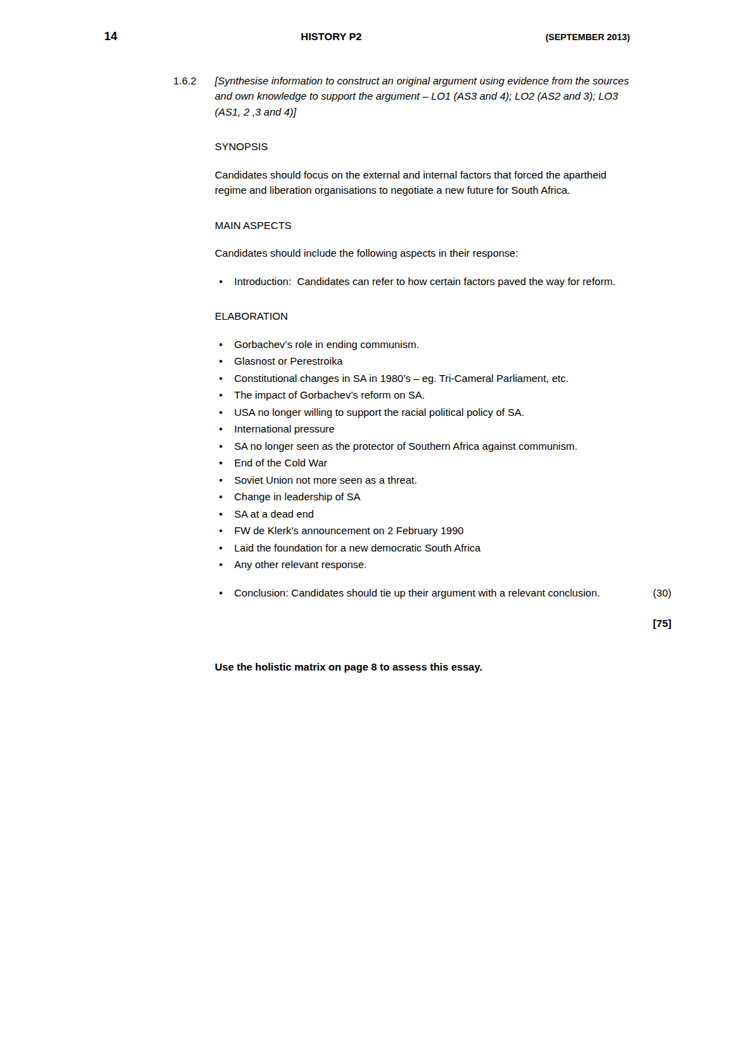14
HISTORY P2
(SEPTEMBER 2013)
1.6.2
[Synthesise information to construct an original argument using evidence from the sources and own knowledge to support the argument – LO1 (AS3 and 4); LO2 (AS2 and 3); LO3 (AS1, 2 ,3 and 4)]
SYNOPSIS
Candidates should focus on the external and internal factors that forced the apartheid regime and liberation organisations to negotiate a new future for South Africa.
MAIN ASPECTS
Candidates should include the following aspects in their response:
Introduction: Candidates can refer to how certain factors paved the way for reform.
ELABORATION
Gorbachev’s role in ending communism.
Glasnost or Perestroika
Constitutional changes in SA in 1980’s – eg. Tri-Cameral Parliament, etc.
The impact of Gorbachev’s reform on SA.
USA no longer willing to support the racial political policy of SA.
International pressure
SA no longer seen as the protector of Southern Africa against communism.
End of the Cold War
Soviet Union not more seen as a threat.
Change in leadership of SA
SA at a dead end
FW de Klerk’s announcement on 2 February 1990
Laid the foundation for a new democratic South Africa
Any other relevant response.
Conclusion: Candidates should tie up their argument with a relevant conclusion. (30)
[75]
Use the holistic matrix on page 8 to assess this essay.